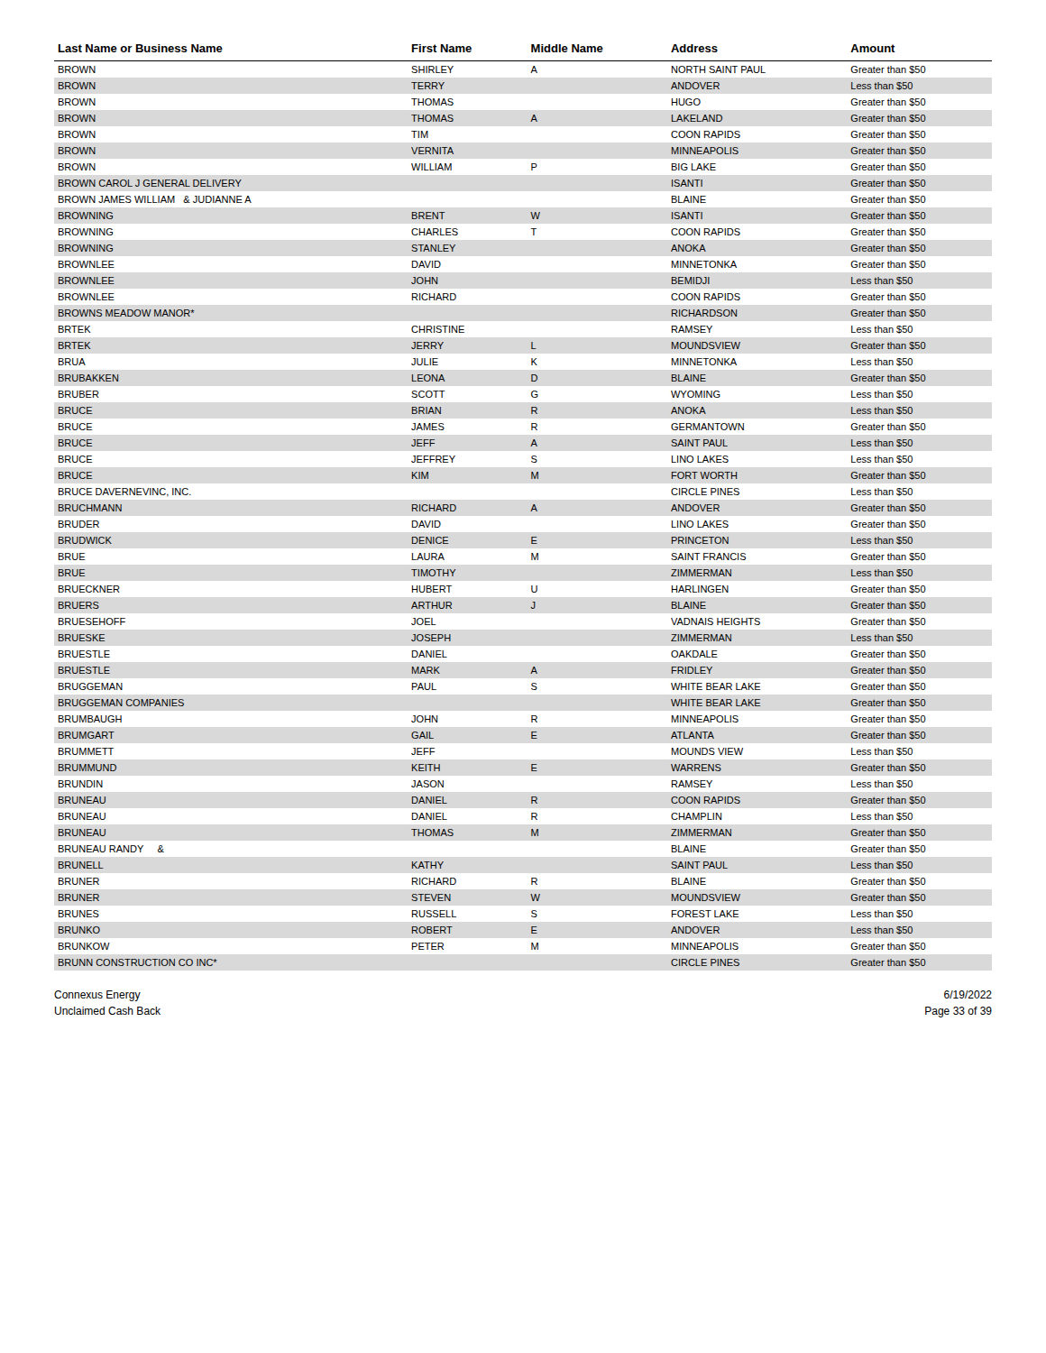| Last Name or Business Name | First Name | Middle Name | Address | Amount |
| --- | --- | --- | --- | --- |
| BROWN | SHIRLEY | A | NORTH SAINT PAUL | Greater than $50 |
| BROWN | TERRY | | ANDOVER | Less than $50 |
| BROWN | THOMAS | | HUGO | Greater than $50 |
| BROWN | THOMAS | A | LAKELAND | Greater than $50 |
| BROWN | TIM | | COON RAPIDS | Greater than $50 |
| BROWN | VERNITA | | MINNEAPOLIS | Greater than $50 |
| BROWN | WILLIAM | P | BIG LAKE | Greater than $50 |
| BROWN CAROL J GENERAL DELIVERY | | | ISANTI | Greater than $50 |
| BROWN JAMES WILLIAM & JUDIANNE A | | | BLAINE | Greater than $50 |
| BROWNING | BRENT | W | ISANTI | Greater than $50 |
| BROWNING | CHARLES | T | COON RAPIDS | Greater than $50 |
| BROWNING | STANLEY | | ANOKA | Greater than $50 |
| BROWNLEE | DAVID | | MINNETONKA | Greater than $50 |
| BROWNLEE | JOHN | | BEMIDJI | Less than $50 |
| BROWNLEE | RICHARD | | COON RAPIDS | Greater than $50 |
| BROWNS MEADOW MANOR* | | | RICHARDSON | Greater than $50 |
| BRTEK | CHRISTINE | | RAMSEY | Less than $50 |
| BRTEK | JERRY | L | MOUNDSVIEW | Greater than $50 |
| BRUA | JULIE | K | MINNETONKA | Less than $50 |
| BRUBAKKEN | LEONA | D | BLAINE | Greater than $50 |
| BRUBER | SCOTT | G | WYOMING | Less than $50 |
| BRUCE | BRIAN | R | ANOKA | Less than $50 |
| BRUCE | JAMES | R | GERMANTOWN | Greater than $50 |
| BRUCE | JEFF | A | SAINT PAUL | Less than $50 |
| BRUCE | JEFFREY | S | LINO LAKES | Less than $50 |
| BRUCE | KIM | M | FORT WORTH | Greater than $50 |
| BRUCE DAVERNEVINC, INC. | | | CIRCLE PINES | Less than $50 |
| BRUCHMANN | RICHARD | A | ANDOVER | Greater than $50 |
| BRUDER | DAVID | | LINO LAKES | Greater than $50 |
| BRUDWICK | DENICE | E | PRINCETON | Less than $50 |
| BRUE | LAURA | M | SAINT FRANCIS | Greater than $50 |
| BRUE | TIMOTHY | | ZIMMERMAN | Less than $50 |
| BRUECKNER | HUBERT | U | HARLINGEN | Greater than $50 |
| BRUERS | ARTHUR | J | BLAINE | Greater than $50 |
| BRUESEHOFF | JOEL | | VADNAIS HEIGHTS | Greater than $50 |
| BRUESKE | JOSEPH | | ZIMMERMAN | Less than $50 |
| BRUESTLE | DANIEL | | OAKDALE | Greater than $50 |
| BRUESTLE | MARK | A | FRIDLEY | Greater than $50 |
| BRUGGEMAN | PAUL | S | WHITE BEAR LAKE | Greater than $50 |
| BRUGGEMAN COMPANIES | | | WHITE BEAR LAKE | Greater than $50 |
| BRUMBAUGH | JOHN | R | MINNEAPOLIS | Greater than $50 |
| BRUMGART | GAIL | E | ATLANTA | Greater than $50 |
| BRUMMETT | JEFF | | MOUNDS VIEW | Less than $50 |
| BRUMMUND | KEITH | E | WARRENS | Greater than $50 |
| BRUNDIN | JASON | | RAMSEY | Less than $50 |
| BRUNEAU | DANIEL | R | COON RAPIDS | Greater than $50 |
| BRUNEAU | DANIEL | R | CHAMPLIN | Less than $50 |
| BRUNEAU | THOMAS | M | ZIMMERMAN | Greater than $50 |
| BRUNEAU RANDY & | | | BLAINE | Greater than $50 |
| BRUNELL | KATHY | | SAINT PAUL | Less than $50 |
| BRUNER | RICHARD | R | BLAINE | Greater than $50 |
| BRUNER | STEVEN | W | MOUNDSVIEW | Greater than $50 |
| BRUNES | RUSSELL | S | FOREST LAKE | Less than $50 |
| BRUNKO | ROBERT | E | ANDOVER | Less than $50 |
| BRUNKOW | PETER | M | MINNEAPOLIS | Greater than $50 |
| BRUNN CONSTRUCTION CO INC* | | | CIRCLE PINES | Greater than $50 |
Connexus Energy
Unclaimed Cash Back
6/19/2022
Page 33 of 39